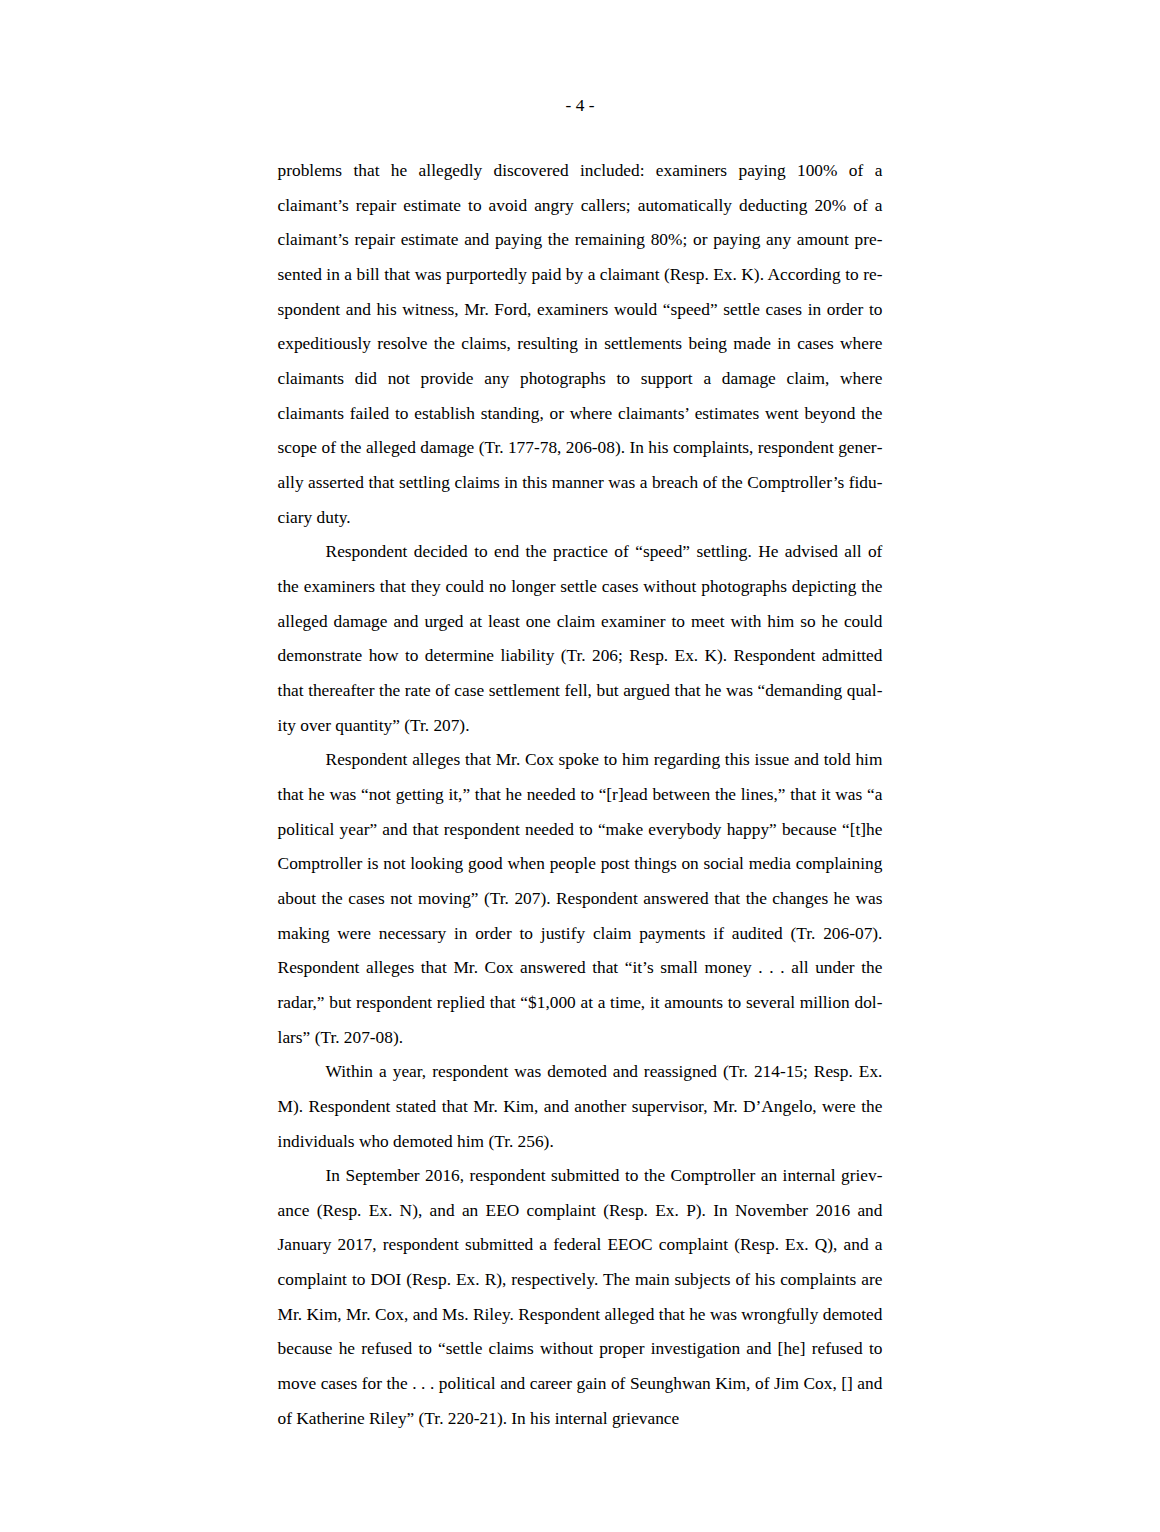- 4 -
problems that he allegedly discovered included: examiners paying 100% of a claimant’s repair estimate to avoid angry callers; automatically deducting 20% of a claimant’s repair estimate and paying the remaining 80%; or paying any amount presented in a bill that was purportedly paid by a claimant (Resp. Ex. K). According to respondent and his witness, Mr. Ford, examiners would “speed” settle cases in order to expeditiously resolve the claims, resulting in settlements being made in cases where claimants did not provide any photographs to support a damage claim, where claimants failed to establish standing, or where claimants’ estimates went beyond the scope of the alleged damage (Tr. 177-78, 206-08). In his complaints, respondent generally asserted that settling claims in this manner was a breach of the Comptroller’s fiduciary duty.
Respondent decided to end the practice of “speed” settling. He advised all of the examiners that they could no longer settle cases without photographs depicting the alleged damage and urged at least one claim examiner to meet with him so he could demonstrate how to determine liability (Tr. 206; Resp. Ex. K). Respondent admitted that thereafter the rate of case settlement fell, but argued that he was “demanding quality over quantity” (Tr. 207).
Respondent alleges that Mr. Cox spoke to him regarding this issue and told him that he was “not getting it,” that he needed to “[r]ead between the lines,” that it was “a political year” and that respondent needed to “make everybody happy” because “[t]he Comptroller is not looking good when people post things on social media complaining about the cases not moving” (Tr. 207). Respondent answered that the changes he was making were necessary in order to justify claim payments if audited (Tr. 206-07). Respondent alleges that Mr. Cox answered that “it’s small money . . . all under the radar,” but respondent replied that “$1,000 at a time, it amounts to several million dollars” (Tr. 207-08).
Within a year, respondent was demoted and reassigned (Tr. 214-15; Resp. Ex. M). Respondent stated that Mr. Kim, and another supervisor, Mr. D’Angelo, were the individuals who demoted him (Tr. 256).
In September 2016, respondent submitted to the Comptroller an internal grievance (Resp. Ex. N), and an EEO complaint (Resp. Ex. P). In November 2016 and January 2017, respondent submitted a federal EEOC complaint (Resp. Ex. Q), and a complaint to DOI (Resp. Ex. R), respectively. The main subjects of his complaints are Mr. Kim, Mr. Cox, and Ms. Riley. Respondent alleged that he was wrongfully demoted because he refused to “settle claims without proper investigation and [he] refused to move cases for the . . . political and career gain of Seunghwan Kim, of Jim Cox, [] and of Katherine Riley” (Tr. 220-21). In his internal grievance